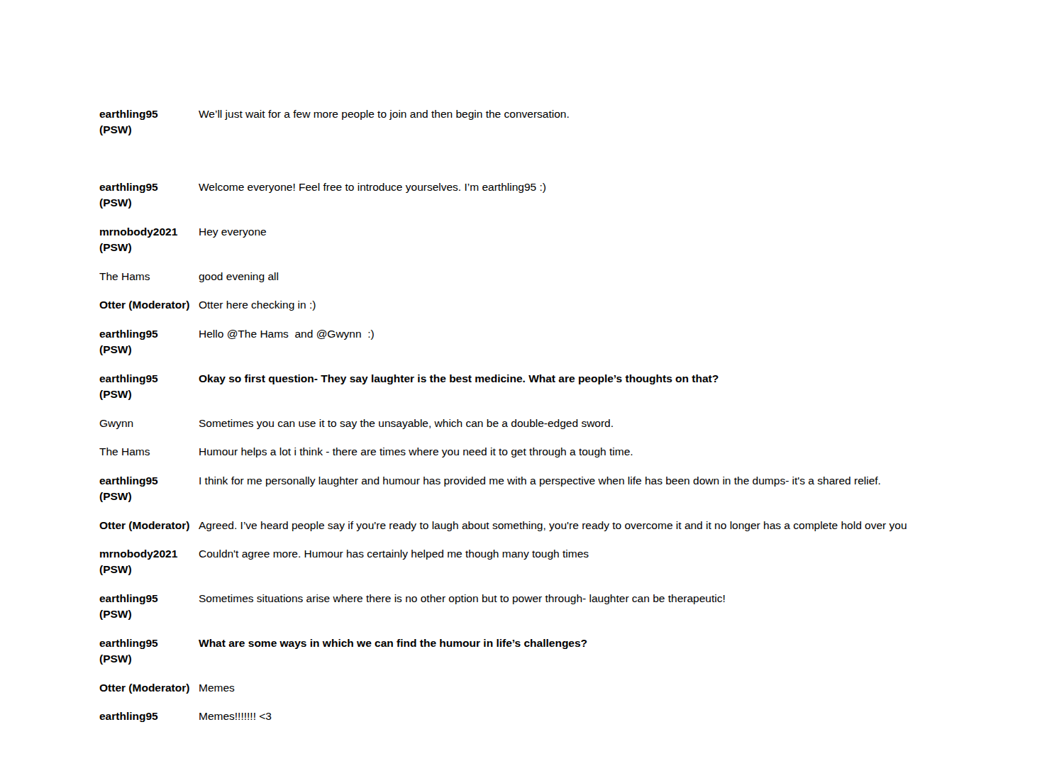| earthling95 (PSW) | We’ll just wait for a few more people to join and then begin the conversation. |
| earthling95 (PSW) | Welcome everyone! Feel free to introduce yourselves. I’m earthling95 :) |
| mrnobody2021 (PSW) | Hey everyone |
| The Hams | good evening all |
| Otter (Moderator) | Otter here checking in :) |
| earthling95 (PSW) | Hello @The Hams and @Gwynn :) |
| earthling95 (PSW) | Okay so first question- They say laughter is the best medicine. What are people’s thoughts on that? |
| Gwynn | Sometimes you can use it to say the unsayable, which can be a double-edged sword. |
| The Hams | Humour helps a lot i think - there are times where you need it to get through a tough time. |
| earthling95 (PSW) | I think for me personally laughter and humour has provided me with a perspective when life has been down in the dumps- it's a shared relief. |
| Otter (Moderator) | Agreed. I’ve heard people say if you're ready to laugh about something, you're ready to overcome it and it no longer has a complete hold over you |
| mrnobody2021 (PSW) | Couldn't agree more. Humour has certainly helped me though many tough times |
| earthling95 (PSW) | Sometimes situations arise where there is no other option but to power through- laughter can be therapeutic! |
| earthling95 (PSW) | What are some ways in which we can find the humour in life’s challenges? |
| Otter (Moderator) | Memes |
| earthling95 | Memes!!!!!!! <3 |